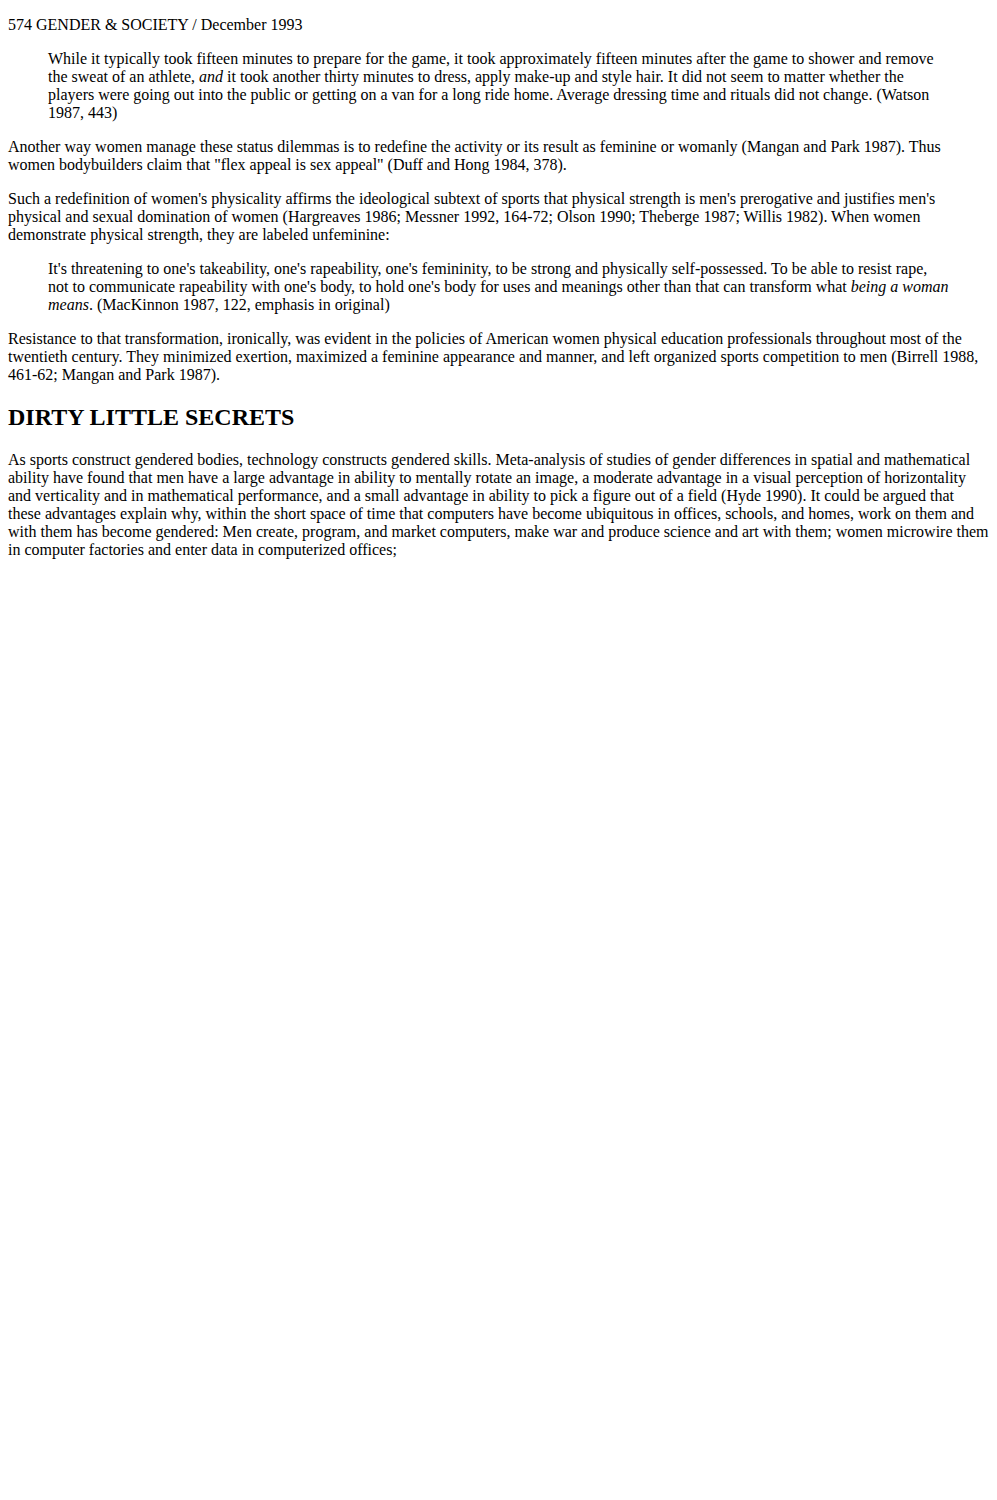574 GENDER & SOCIETY / December 1993
While it typically took fifteen minutes to prepare for the game, it took approximately fifteen minutes after the game to shower and remove the sweat of an athlete, and it took another thirty minutes to dress, apply make-up and style hair. It did not seem to matter whether the players were going out into the public or getting on a van for a long ride home. Average dressing time and rituals did not change. (Watson 1987, 443)
Another way women manage these status dilemmas is to redefine the activity or its result as feminine or womanly (Mangan and Park 1987). Thus women bodybuilders claim that "flex appeal is sex appeal" (Duff and Hong 1984, 378).
Such a redefinition of women's physicality affirms the ideological subtext of sports that physical strength is men's prerogative and justifies men's physical and sexual domination of women (Hargreaves 1986; Messner 1992, 164-72; Olson 1990; Theberge 1987; Willis 1982). When women demonstrate physical strength, they are labeled unfeminine:
It's threatening to one's takeability, one's rapeability, one's femininity, to be strong and physically self-possessed. To be able to resist rape, not to communicate rapeability with one's body, to hold one's body for uses and meanings other than that can transform what being a woman means. (MacKinnon 1987, 122, emphasis in original)
Resistance to that transformation, ironically, was evident in the policies of American women physical education professionals throughout most of the twentieth century. They minimized exertion, maximized a feminine appearance and manner, and left organized sports competition to men (Birrell 1988, 461-62; Mangan and Park 1987).
DIRTY LITTLE SECRETS
As sports construct gendered bodies, technology constructs gendered skills. Meta-analysis of studies of gender differences in spatial and mathematical ability have found that men have a large advantage in ability to mentally rotate an image, a moderate advantage in a visual perception of horizontality and verticality and in mathematical performance, and a small advantage in ability to pick a figure out of a field (Hyde 1990). It could be argued that these advantages explain why, within the short space of time that computers have become ubiquitous in offices, schools, and homes, work on them and with them has become gendered: Men create, program, and market computers, make war and produce science and art with them; women microwire them in computer factories and enter data in computerized offices;